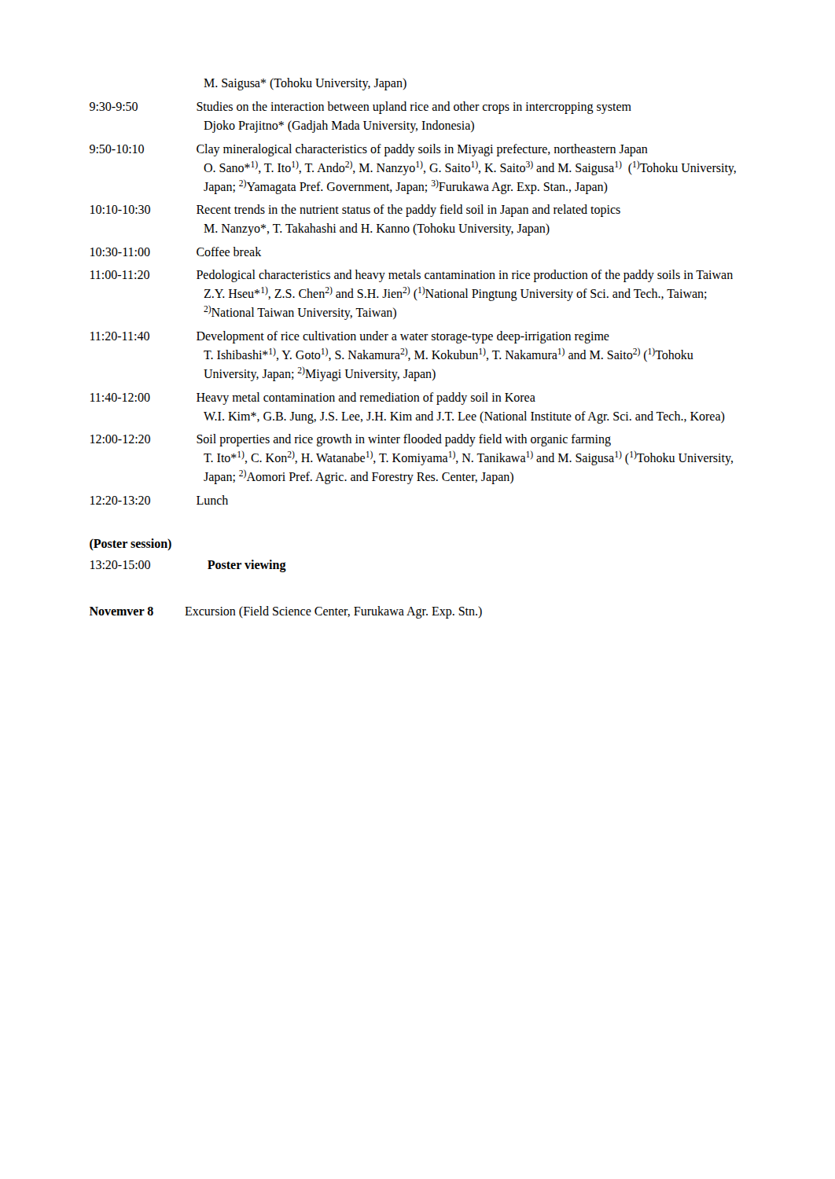| | M. Saigusa* (Tohoku University, Japan) |
| 9:30-9:50 | Studies on the interaction between upland rice and other crops in intercropping system Djoko Prajitno* (Gadjah Mada University, Indonesia) |
| 9:50-10:10 | Clay mineralogical characteristics of paddy soils in Miyagi prefecture, northeastern Japan O. Sano* 1) , T. Ito 1) , T. Ando 2) , M. Nanzyo 1) , G. Saito 1) , K. Saito 3) and M. Saigusa 1) ( 1) Tohoku University, Japan; 2) Yamagata Pref. Government, Japan; 3) Furukawa Agr. Exp. Stan., Japan) |
| 10:10-10:30 | Recent trends in the nutrient status of the paddy field soil in Japan and related topics M. Nanzyo*, T. Takahashi and H. Kanno (Tohoku University, Japan) |
| 10:30-11:00 | Coffee break |
| 11:00-11:20 | Pedological characteristics and heavy metals cantamination in rice production of the paddy soils in Taiwan Z.Y. Hseu* 1) , Z.S. Chen 2) and S.H. Jien 2) ( 1) National Pingtung University of Sci. and Tech., Taiwan; 2) National Taiwan University, Taiwan) |
| 11:20-11:40 | Development of rice cultivation under a water storage-type deep-irrigation regime T. Ishibashi* 1) , Y. Goto 1) , S. Nakamura 2) , M. Kokubun 1) , T. Nakamura 1) and M. Saito 2) ( 1) Tohoku University, Japan; 2) Miyagi University, Japan) |
| 11:40-12:00 | Heavy metal contamination and remediation of paddy soil in Korea W.I. Kim*, G.B. Jung, J.S. Lee, J.H. Kim and J.T. Lee (National Institute of Agr. Sci. and Tech., Korea) |
| 12:00-12:20 | Soil properties and rice growth in winter flooded paddy field with organic farming T. Ito* 1) , C. Kon 2) , H. Watanabe 1) , T. Komiyama 1) , N. Tanikawa 1) and M. Saigusa 1) ( 1) Tohoku University, Japan; 2) Aomori Pref. Agric. and Forestry Res. Center, Japan) |
| 12:20-13:20 | Lunch |
(Poster session)
13:20-15:00 Poster viewing
Novemver 8 Excursion (Field Science Center, Furukawa Agr. Exp. Stn.)